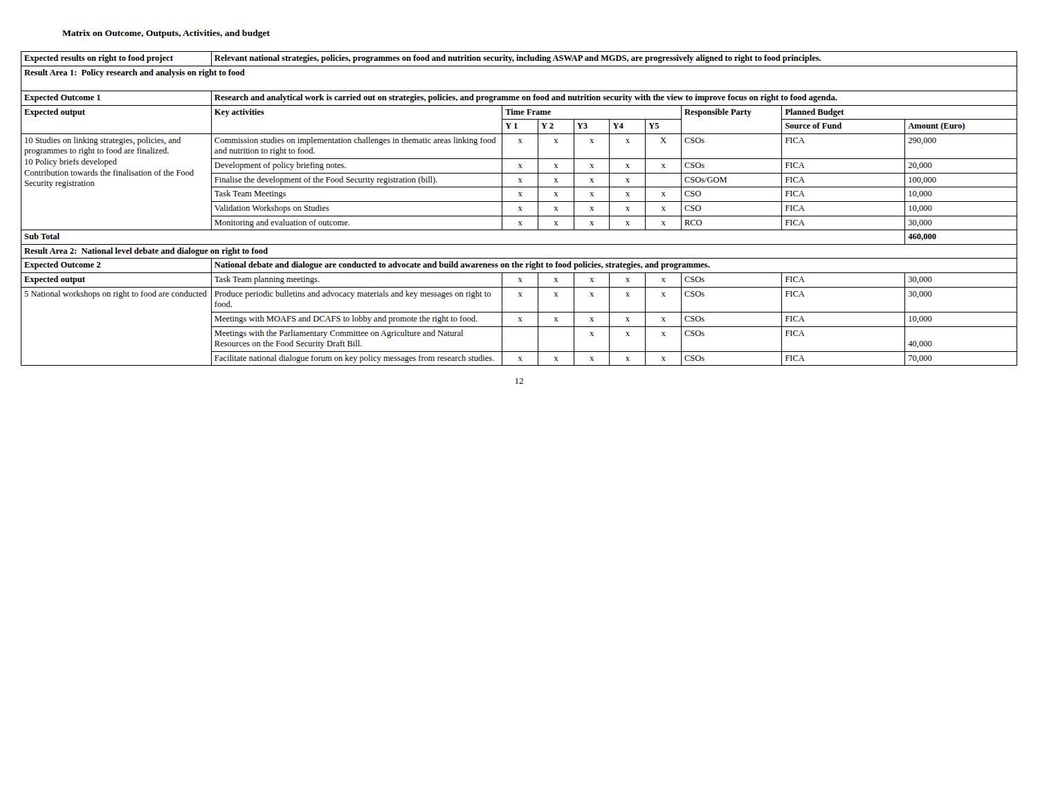Matrix on Outcome, Outputs, Activities, and budget
| Expected results on right to food project | Relevant national strategies, policies, programmes on food and nutrition security, including ASWAP and MGDS, are progressively aligned to right to food principles. |
| Result Area 1: Policy research and analysis on right to food |
| Expected Outcome 1 | Research and analytical work is carried out on strategies, policies, and programme on food and nutrition security with the view to improve focus on right to food agenda. |
| Expected output | Key activities | Time Frame | Responsible Party | Planned Budget |
| Y 1 | Y 2 | Y3 | Y4 | Y5 | Source of Fund | Amount (Euro) |
| 10 Studies on linking strategies, policies, and programmes to right to food are finalized. 10 Policy briefs developed Contribution towards the finalisation of the Food Security registration | Commission studies on implementation challenges in thematic areas linking food and nutrition to right to food. | x | x | x | x | X | CSOs | FICA | 290,000 |
| Development of policy briefing notes. | x | x | x | x | x | CSOs | FICA | 20,000 |
| Finalise the development of the Food Security registration (bill). | x | x | x | x | | CSOs/GOM | FICA | 100,000 |
| Task Team Meetings | x | x | x | x | x | CSO | FICA | 10,000 |
| Validation Workshops on Studies | x | x | x | x | x | CSO | FICA | 10,000 |
| Monitoring and evaluation of outcome. | x | x | x | x | x | RCO | FICA | 30,000 |
| Sub Total | 460,000 |
| Result Area 2: National level debate and dialogue on right to food |
| Expected Outcome 2 | National debate and dialogue are conducted to advocate and build awareness on the right to food policies, strategies, and programmes. |
| Expected output | Task Team planning meetings. | x | x | x | x | x | CSOs | FICA | 30,000 |
| 5 National workshops on right to food are conducted | Produce periodic bulletins and advocacy materials and key messages on right to food. | x | x | x | x | x | CSOs | FICA | 30,000 |
| Meetings with MOAFS and DCAFS to lobby and promote the right to food. | x | x | x | x | x | CSOs | FICA | 10,000 |
| Meetings with the Parliamentary Committee on Agriculture and Natural Resources on the Food Security Draft Bill. | | | x | x | x | CSOs | FICA | 40,000 |
| Facilitate national dialogue forum on key policy messages from research studies. | x | x | x | x | x | CSOs | FICA | 70,000 |
12